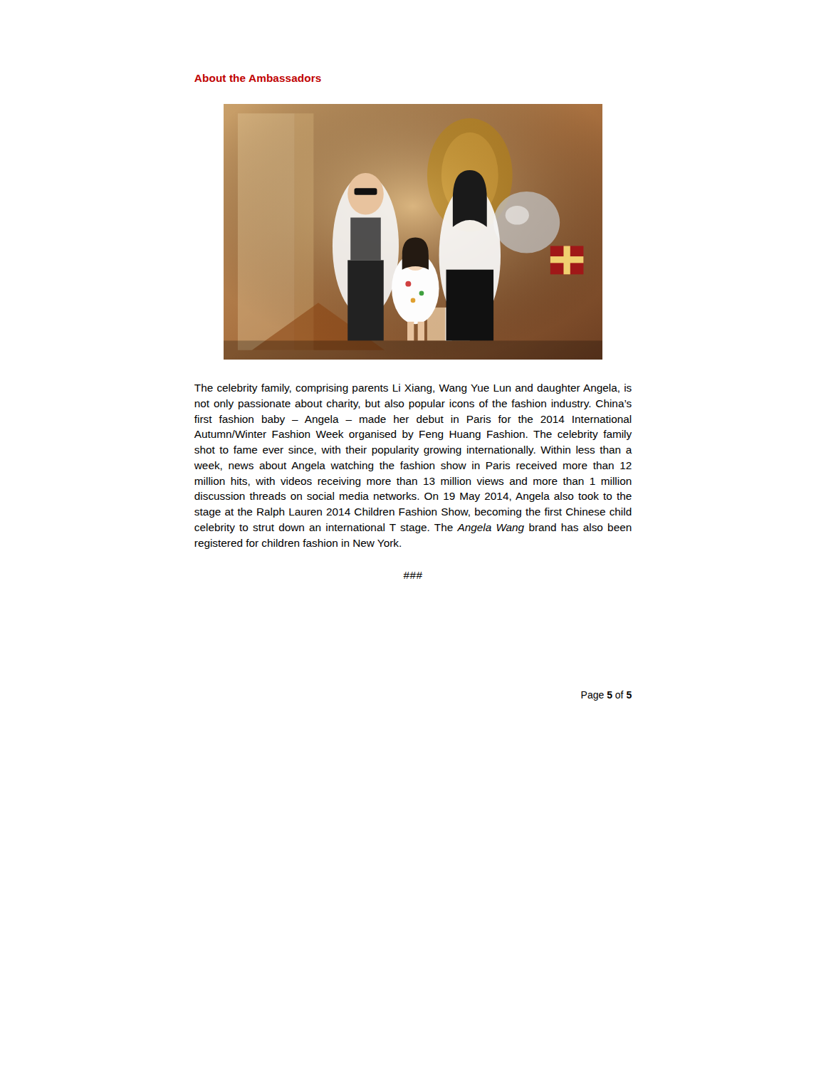About the Ambassadors
The celebrity family, comprising parents Li Xiang, Wang Yue Lun and daughter Angela, is not only passionate about charity, but also popular icons of the fashion industry. China’s first fashion baby – Angela – made her debut in Paris for the 2014 International Autumn/Winter Fashion Week organised by Feng Huang Fashion. The celebrity family shot to fame ever since, with their popularity growing internationally. Within less than a week, news about Angela watching the fashion show in Paris received more than 12 million hits, with videos receiving more than 13 million views and more than 1 million discussion threads on social media networks. On 19 May 2014, Angela also took to the stage at the Ralph Lauren 2014 Children Fashion Show, becoming the first Chinese child celebrity to strut down an international T stage. The Angela Wang brand has also been registered for children fashion in New York.
###
Page 5 of 5